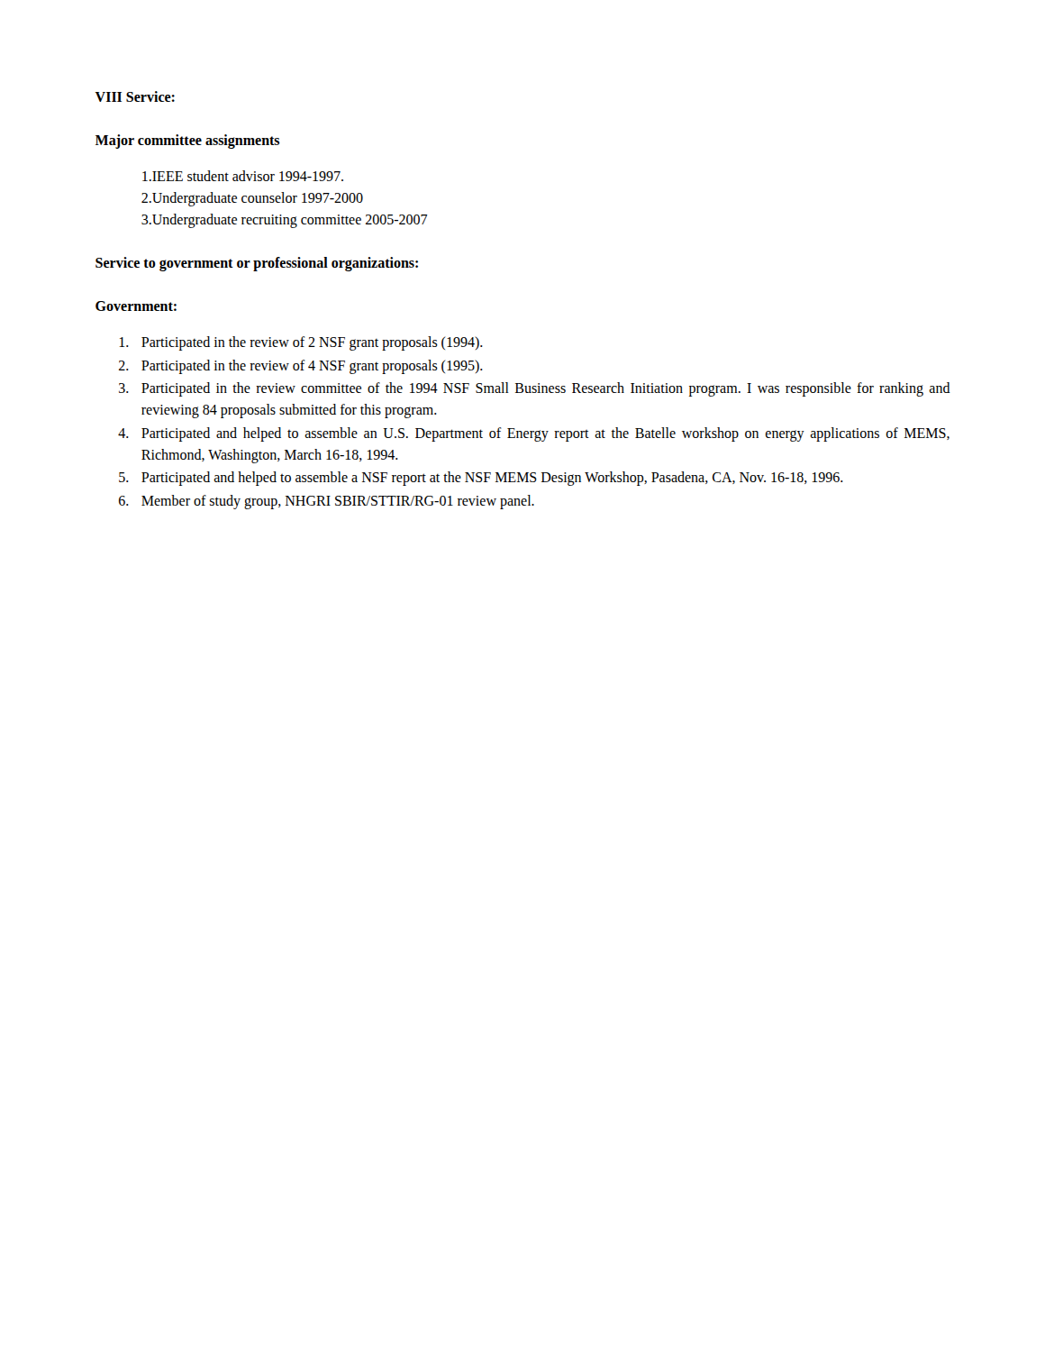VIII Service:
Major committee assignments
1.IEEE student advisor 1994-1997.
2.Undergraduate counselor 1997-2000
3.Undergraduate recruiting committee 2005-2007
Service to government or professional organizations:
Government:
Participated in the review of 2 NSF grant proposals (1994).
Participated in the review of 4 NSF grant proposals (1995).
Participated in the review committee of the 1994 NSF Small Business Research Initiation program. I was responsible for ranking and reviewing 84 proposals submitted for this program.
Participated and helped to assemble an U.S. Department of Energy report at the Batelle workshop on energy applications of MEMS, Richmond, Washington, March 16-18, 1994.
Participated and helped to assemble a NSF report at the NSF MEMS Design Workshop, Pasadena, CA, Nov. 16-18, 1996.
Member of study group, NHGRI SBIR/STTIR/RG-01 review panel.